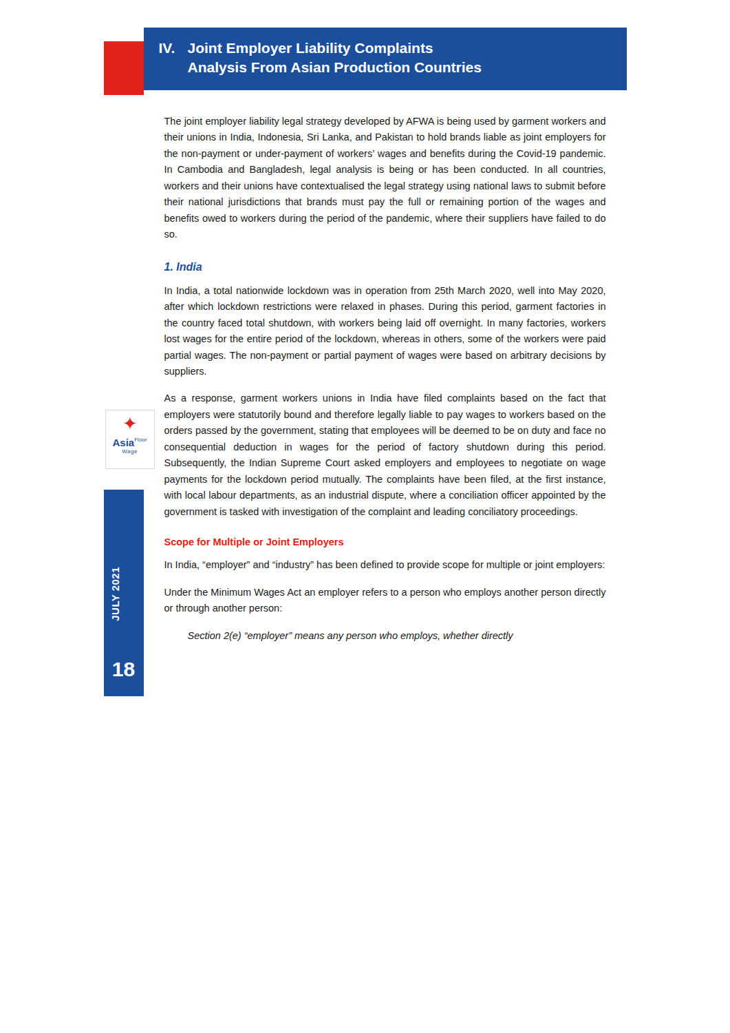JULY 2021
18
✦
AsiaFloor
Wage
IV. Joint Employer Liability ComplaintsAnalysis From Asian Production Countries
The joint employer liability legal strategy developed by AFWA is being used by garment workers and their unions in India, Indonesia, Sri Lanka, and Pakistan to hold brands liable as joint employers for the non-payment or under-payment of workers’ wages and benefits during the Covid-19 pandemic. In Cambodia and Bangladesh, legal analysis is being or has been conducted. In all countries, workers and their unions have contextualised the legal strategy using national laws to submit before their national jurisdictions that brands must pay the full or remaining portion of the wages and benefits owed to workers during the period of the pandemic, where their suppliers have failed to do so.
1. India
In India, a total nationwide lockdown was in operation from 25th March 2020, well into May 2020, after which lockdown restrictions were relaxed in phases. During this period, garment factories in the country faced total shutdown, with workers being laid off overnight. In many factories, workers lost wages for the entire period of the lockdown, whereas in others, some of the workers were paid partial wages. The non-payment or partial payment of wages were based on arbitrary decisions by suppliers.
As a response, garment workers unions in India have filed complaints based on the fact that employers were statutorily bound and therefore legally liable to pay wages to workers based on the orders passed by the government, stating that employees will be deemed to be on duty and face no consequential deduction in wages for the period of factory shutdown during this period. Subsequently, the Indian Supreme Court asked employers and employees to negotiate on wage payments for the lockdown period mutually. The complaints have been filed, at the first instance, with local labour departments, as an industrial dispute, where a conciliation officer appointed by the government is tasked with investigation of the complaint and leading conciliatory proceedings.
Scope for Multiple or Joint Employers
In India, “employer” and “industry” has been defined to provide scope for multiple or joint employers:
Under the Minimum Wages Act an employer refers to a person who employs another person directly or through another person:
Section 2(e) “employer” means any person who employs, whether directly